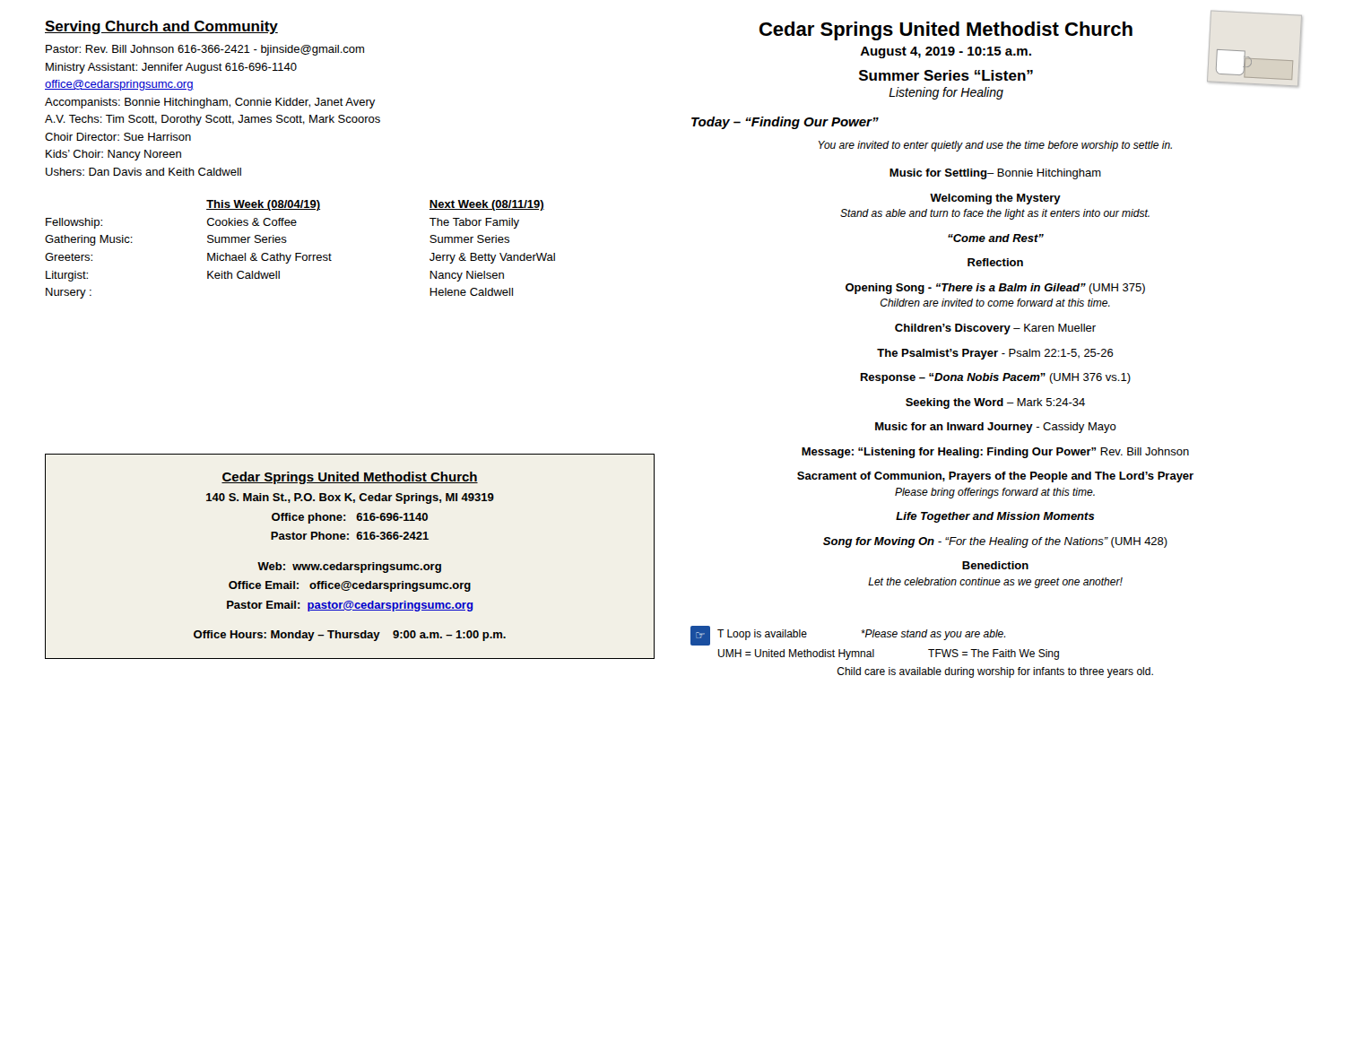Serving Church and Community
Pastor: Rev. Bill Johnson 616-366-2421 - bjinside@gmail.com
Ministry Assistant: Jennifer August 616-696-1140
office@cedarspringsumc.org
Accompanists: Bonnie Hitchingham, Connie Kidder, Janet Avery
A.V. Techs: Tim Scott, Dorothy Scott, James Scott, Mark Scooros
Choir Director: Sue Harrison
Kids’ Choir: Nancy Noreen
Ushers: Dan Davis and Keith Caldwell
| | This Week (08/04/19) | Next Week (08/11/19) |
| --- | --- | --- |
| Fellowship: | Cookies & Coffee | The Tabor Family |
| Gathering Music: | Summer Series | Summer Series |
| Greeters: | Michael & Cathy Forrest | Jerry & Betty VanderWal |
| Liturgist: | Keith Caldwell | Nancy Nielsen |
| Nursery : | | Helene Caldwell |
Cedar Springs United Methodist Church
140 S. Main St., P.O. Box K, Cedar Springs, MI 49319
Office phone: 616-696-1140
Pastor Phone: 616-366-2421
Web: www.cedarspringsumc.org
Office Email: office@cedarspringsumc.org
Pastor Email: pastor@cedarspringsumc.org
Office Hours: Monday – Thursday 9:00 a.m. – 1:00 p.m.
Cedar Springs United Methodist Church
August 4, 2019 - 10:15 a.m.
Summer Series “Listen”
Listening for Healing
Today – “Finding Our Power”
You are invited to enter quietly and use the time before worship to settle in.
Music for Settling– Bonnie Hitchingham
Welcoming the Mystery
Stand as able and turn to face the light as it enters into our midst.
“Come and Rest”
Reflection
Opening Song - “There is a Balm in Gilead” (UMH 375)
Children are invited to come forward at this time.
Children’s Discovery – Karen Mueller
The Psalmist’s Prayer - Psalm 22:1-5, 25-26
Response – “Dona Nobis Pacem” (UMH 376 vs.1)
Seeking the Word – Mark 5:24-34
Music for an Inward Journey - Cassidy Mayo
Message: “Listening for Healing: Finding Our Power” Rev. Bill Johnson
Sacrament of Communion, Prayers of the People and The Lord’s Prayer
Please bring offerings forward at this time.
Life Together and Mission Moments
Song for Moving On - “For the Healing of the Nations” (UMH 428)
Benediction
Let the celebration continue as we greet one another!
☞
T Loop is available *Please stand as you are able.
UMH = United Methodist Hymnal TFWS = The Faith We Sing
Child care is available during worship for infants to three years old.